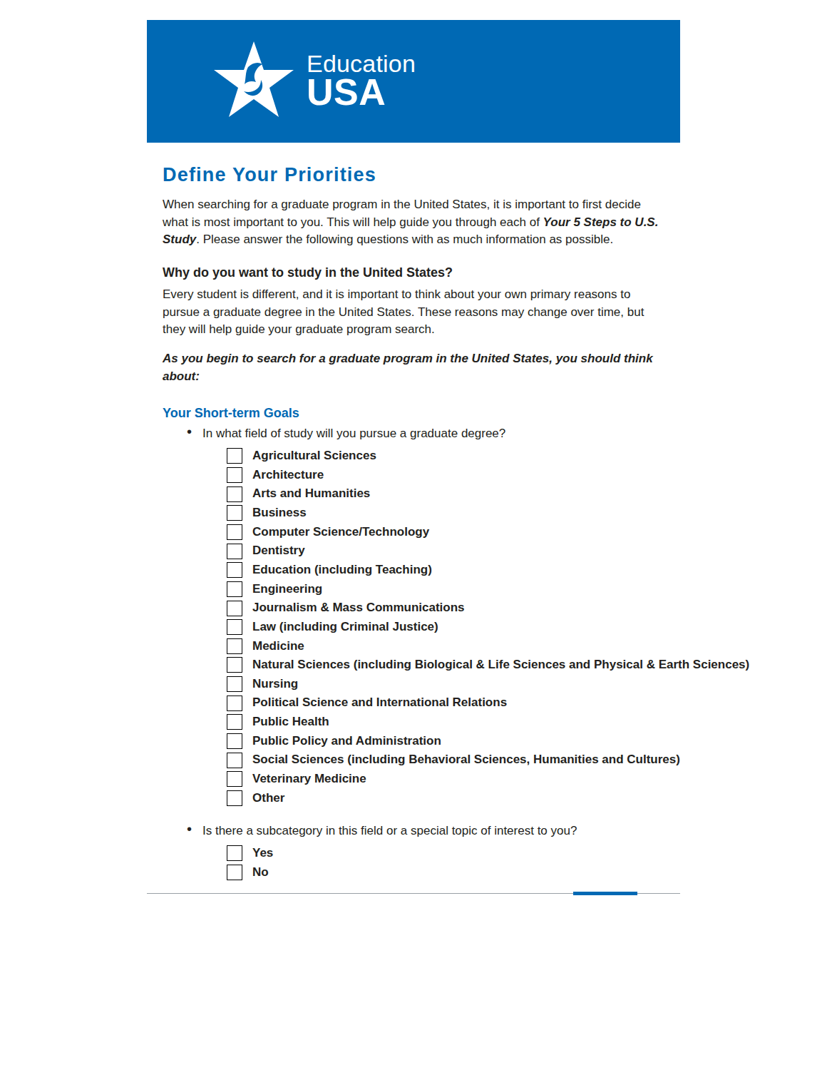Education USA
Define Your Priorities
When searching for a graduate program in the United States, it is important to first decide what is most important to you. This will help guide you through each of Your 5 Steps to U.S. Study. Please answer the following questions with as much information as possible.
Why do you want to study in the United States?
Every student is different, and it is important to think about your own primary reasons to pursue a graduate degree in the United States. These reasons may change over time, but they will help guide your graduate program search.
As you begin to search for a graduate program in the United States, you should think about:
Your Short-term Goals
In what field of study will you pursue a graduate degree?
Agricultural Sciences
Architecture
Arts and Humanities
Business
Computer Science/Technology
Dentistry
Education (including Teaching)
Engineering
Journalism & Mass Communications
Law (including Criminal Justice)
Medicine
Natural Sciences (including Biological & Life Sciences and Physical & Earth Sciences)
Nursing
Political Science and International Relations
Public Health
Public Policy and Administration
Social Sciences (including Behavioral Sciences, Humanities and Cultures)
Veterinary Medicine
Other
Is there a subcategory in this field or a special topic of interest to you?
Yes
No